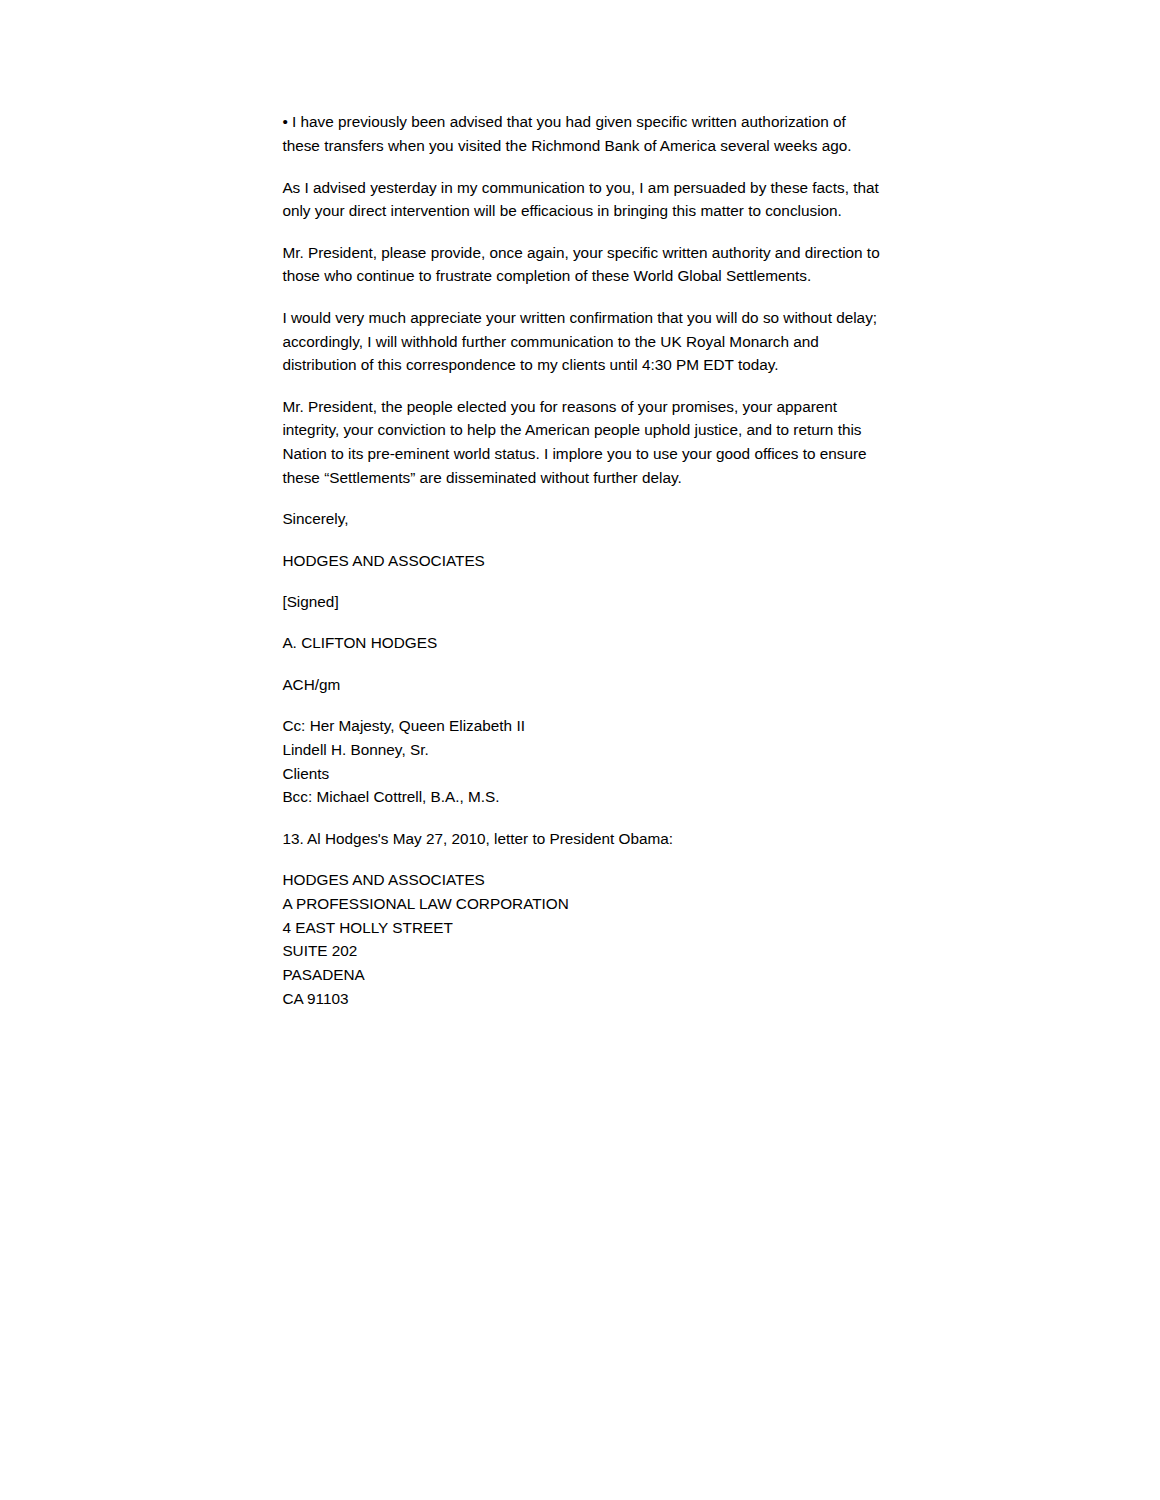• I have previously been advised that you had given specific written authorization of these transfers when you visited the Richmond Bank of America several weeks ago.
As I advised yesterday in my communication to you, I am persuaded by these facts, that only your direct intervention will be efficacious in bringing this matter to conclusion.
Mr. President, please provide, once again, your specific written authority and direction to those who continue to frustrate completion of these World Global Settlements.
I would very much appreciate your written confirmation that you will do so without delay; accordingly, I will withhold further communication to the UK Royal Monarch and distribution of this correspondence to my clients until 4:30 PM EDT today.
Mr. President, the people elected you for reasons of your promises, your apparent integrity, your conviction to help the American people uphold justice, and to return this Nation to its pre-eminent world status. I implore you to use your good offices to ensure these “Settlements” are disseminated without further delay.
Sincerely,
HODGES AND ASSOCIATES
[Signed]
A. CLIFTON HODGES
ACH/gm
Cc: Her Majesty, Queen Elizabeth II Lindell H. Bonney, Sr. Clients Bcc: Michael Cottrell, B.A., M.S.
13. Al Hodges's May 27, 2010, letter to President Obama:
HODGES AND ASSOCIATES A PROFESSIONAL LAW CORPORATION 4 EAST HOLLY STREET SUITE 202 PASADENA CA 91103